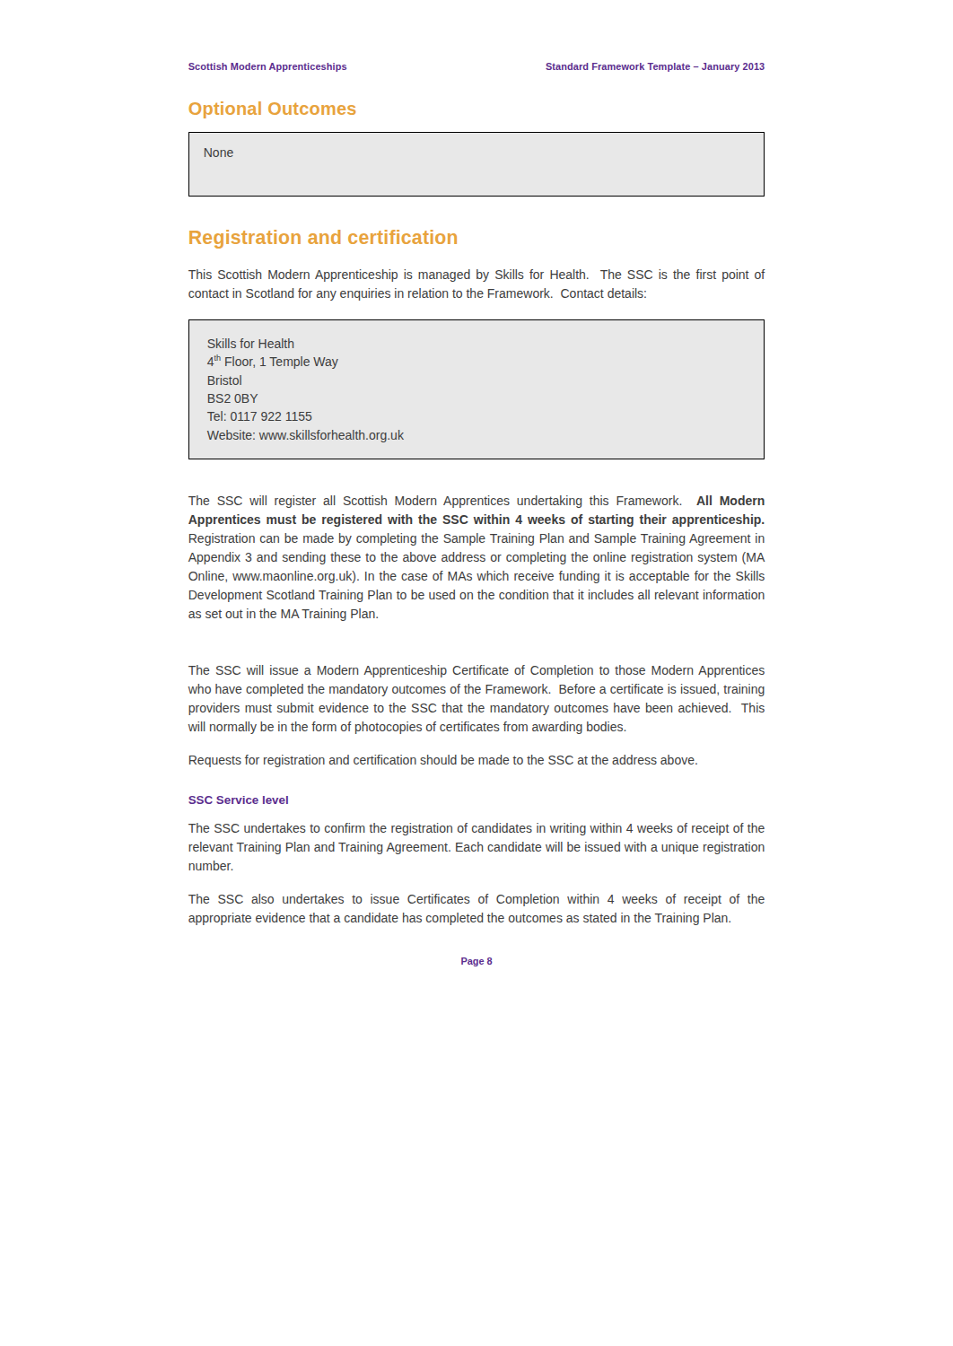Scottish Modern Apprenticeships Standard Framework Template – January 2013
Optional Outcomes
None
Registration and certification
This Scottish Modern Apprenticeship is managed by Skills for Health. The SSC is the first point of contact in Scotland for any enquiries in relation to the Framework. Contact details:
Skills for Health
4th Floor, 1 Temple Way
Bristol
BS2 0BY
Tel: 0117 922 1155
Website: www.skillsforhealth.org.uk
The SSC will register all Scottish Modern Apprentices undertaking this Framework. All Modern Apprentices must be registered with the SSC within 4 weeks of starting their apprenticeship. Registration can be made by completing the Sample Training Plan and Sample Training Agreement in Appendix 3 and sending these to the above address or completing the online registration system (MA Online, www.maonline.org.uk). In the case of MAs which receive funding it is acceptable for the Skills Development Scotland Training Plan to be used on the condition that it includes all relevant information as set out in the MA Training Plan.
The SSC will issue a Modern Apprenticeship Certificate of Completion to those Modern Apprentices who have completed the mandatory outcomes of the Framework. Before a certificate is issued, training providers must submit evidence to the SSC that the mandatory outcomes have been achieved. This will normally be in the form of photocopies of certificates from awarding bodies.
Requests for registration and certification should be made to the SSC at the address above.
SSC Service level
The SSC undertakes to confirm the registration of candidates in writing within 4 weeks of receipt of the relevant Training Plan and Training Agreement. Each candidate will be issued with a unique registration number.
The SSC also undertakes to issue Certificates of Completion within 4 weeks of receipt of the appropriate evidence that a candidate has completed the outcomes as stated in the Training Plan.
Page 8